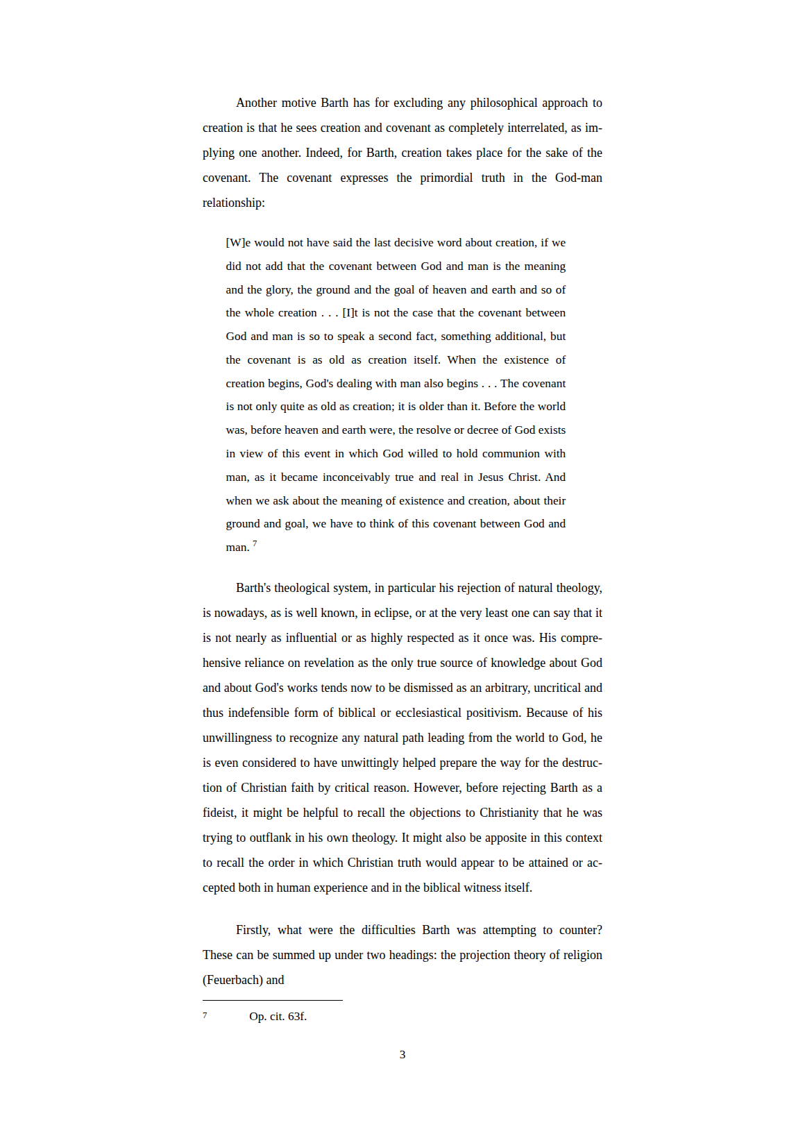Another motive Barth has for excluding any philosophical approach to creation is that he sees creation and covenant as completely interrelated, as implying one another. Indeed, for Barth, creation takes place for the sake of the covenant. The covenant expresses the primordial truth in the God-man relationship:
[W]e would not have said the last decisive word about creation, if we did not add that the covenant between God and man is the meaning and the glory, the ground and the goal of heaven and earth and so of the whole creation . . . [I]t is not the case that the covenant between God and man is so to speak a second fact, something additional, but the covenant is as old as creation itself. When the existence of creation begins, God's dealing with man also begins . . . The covenant is not only quite as old as creation; it is older than it. Before the world was, before heaven and earth were, the resolve or decree of God exists in view of this event in which God willed to hold communion with man, as it became inconceivably true and real in Jesus Christ. And when we ask about the meaning of existence and creation, about their ground and goal, we have to think of this covenant between God and man. 7
Barth's theological system, in particular his rejection of natural theology, is nowadays, as is well known, in eclipse, or at the very least one can say that it is not nearly as influential or as highly respected as it once was. His comprehensive reliance on revelation as the only true source of knowledge about God and about God's works tends now to be dismissed as an arbitrary, uncritical and thus indefensible form of biblical or ecclesiastical positivism. Because of his unwillingness to recognize any natural path leading from the world to God, he is even considered to have unwittingly helped prepare the way for the destruction of Christian faith by critical reason. However, before rejecting Barth as a fideist, it might be helpful to recall the objections to Christianity that he was trying to outflank in his own theology. It might also be apposite in this context to recall the order in which Christian truth would appear to be attained or accepted both in human experience and in the biblical witness itself.
Firstly, what were the difficulties Barth was attempting to counter? These can be summed up under two headings: the projection theory of religion (Feuerbach) and
7 Op. cit. 63f.
3